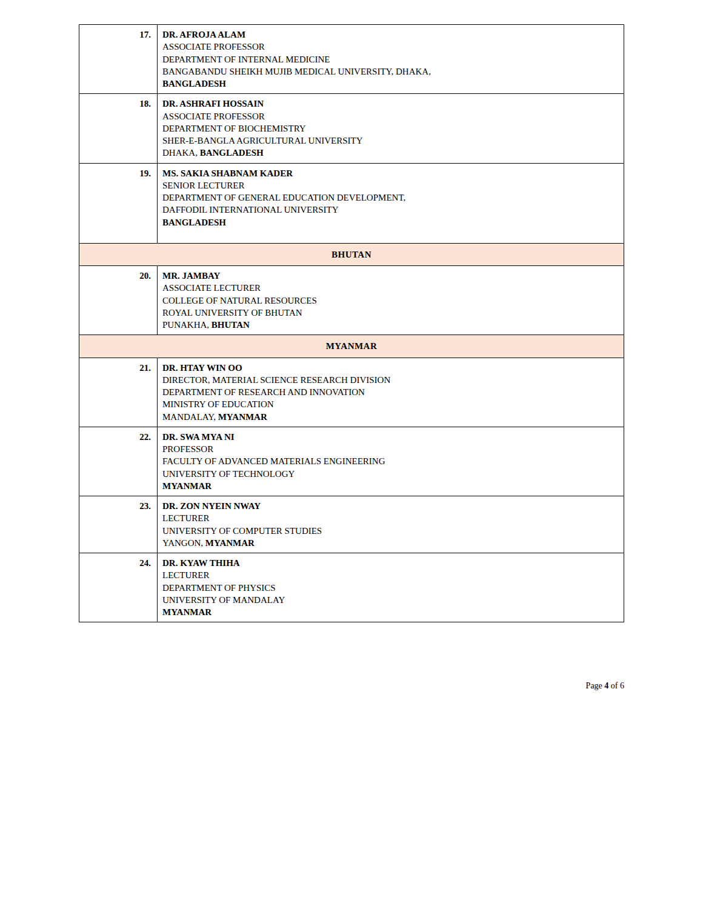| 17. | DR. AFROJA ALAM ASSOCIATE PROFESSOR DEPARTMENT OF INTERNAL MEDICINE BANGABANDU SHEIKH MUJIB MEDICAL UNIVERSITY, DHAKA, BANGLADESH |
| 18. | DR. ASHRAFI HOSSAIN ASSOCIATE PROFESSOR DEPARTMENT OF BIOCHEMISTRY SHER-E-BANGLA AGRICULTURAL UNIVERSITY DHAKA, BANGLADESH |
| 19. | MS. SAKIA SHABNAM KADER SENIOR LECTURER DEPARTMENT OF GENERAL EDUCATION DEVELOPMENT, DAFFODIL INTERNATIONAL UNIVERSITY BANGLADESH |
| BHUTAN |
| 20. | MR. JAMBAY ASSOCIATE LECTURER COLLEGE OF NATURAL RESOURCES ROYAL UNIVERSITY OF BHUTAN PUNAKHA, BHUTAN |
| MYANMAR |
| 21. | DR. HTAY WIN OO DIRECTOR, MATERIAL SCIENCE RESEARCH DIVISION DEPARTMENT OF RESEARCH AND INNOVATION MINISTRY OF EDUCATION MANDALAY, MYANMAR |
| 22. | DR. SWA MYA NI PROFESSOR FACULTY OF ADVANCED MATERIALS ENGINEERING UNIVERSITY OF TECHNOLOGY MYANMAR |
| 23. | DR. ZON NYEIN NWAY LECTURER UNIVERSITY OF COMPUTER STUDIES YANGON, MYANMAR |
| 24. | DR. KYAW THIHA LECTURER DEPARTMENT OF PHYSICS UNIVERSITY OF MANDALAY MYANMAR |
Page 4 of 6